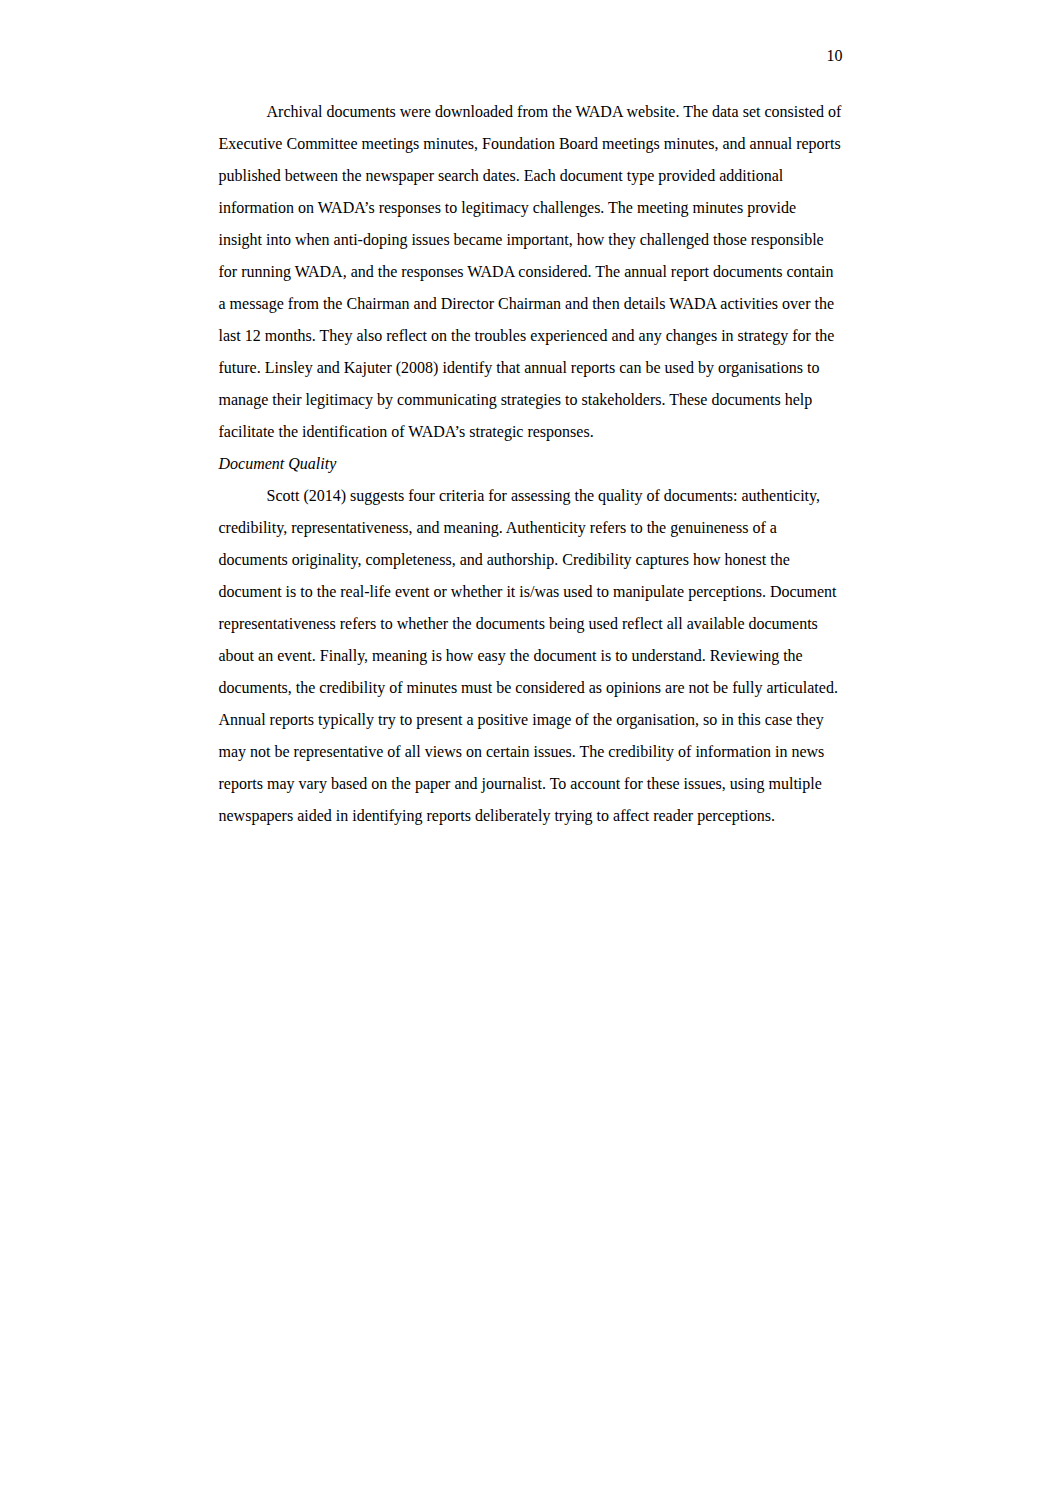10
Archival documents were downloaded from the WADA website. The data set consisted of Executive Committee meetings minutes, Foundation Board meetings minutes, and annual reports published between the newspaper search dates. Each document type provided additional information on WADA’s responses to legitimacy challenges. The meeting minutes provide insight into when anti-doping issues became important, how they challenged those responsible for running WADA, and the responses WADA considered. The annual report documents contain a message from the Chairman and Director Chairman and then details WADA activities over the last 12 months. They also reflect on the troubles experienced and any changes in strategy for the future. Linsley and Kajuter (2008) identify that annual reports can be used by organisations to manage their legitimacy by communicating strategies to stakeholders. These documents help facilitate the identification of WADA’s strategic responses.
Document Quality
Scott (2014) suggests four criteria for assessing the quality of documents: authenticity, credibility, representativeness, and meaning. Authenticity refers to the genuineness of a documents originality, completeness, and authorship. Credibility captures how honest the document is to the real-life event or whether it is/was used to manipulate perceptions. Document representativeness refers to whether the documents being used reflect all available documents about an event. Finally, meaning is how easy the document is to understand. Reviewing the documents, the credibility of minutes must be considered as opinions are not be fully articulated. Annual reports typically try to present a positive image of the organisation, so in this case they may not be representative of all views on certain issues. The credibility of information in news reports may vary based on the paper and journalist. To account for these issues, using multiple newspapers aided in identifying reports deliberately trying to affect reader perceptions.